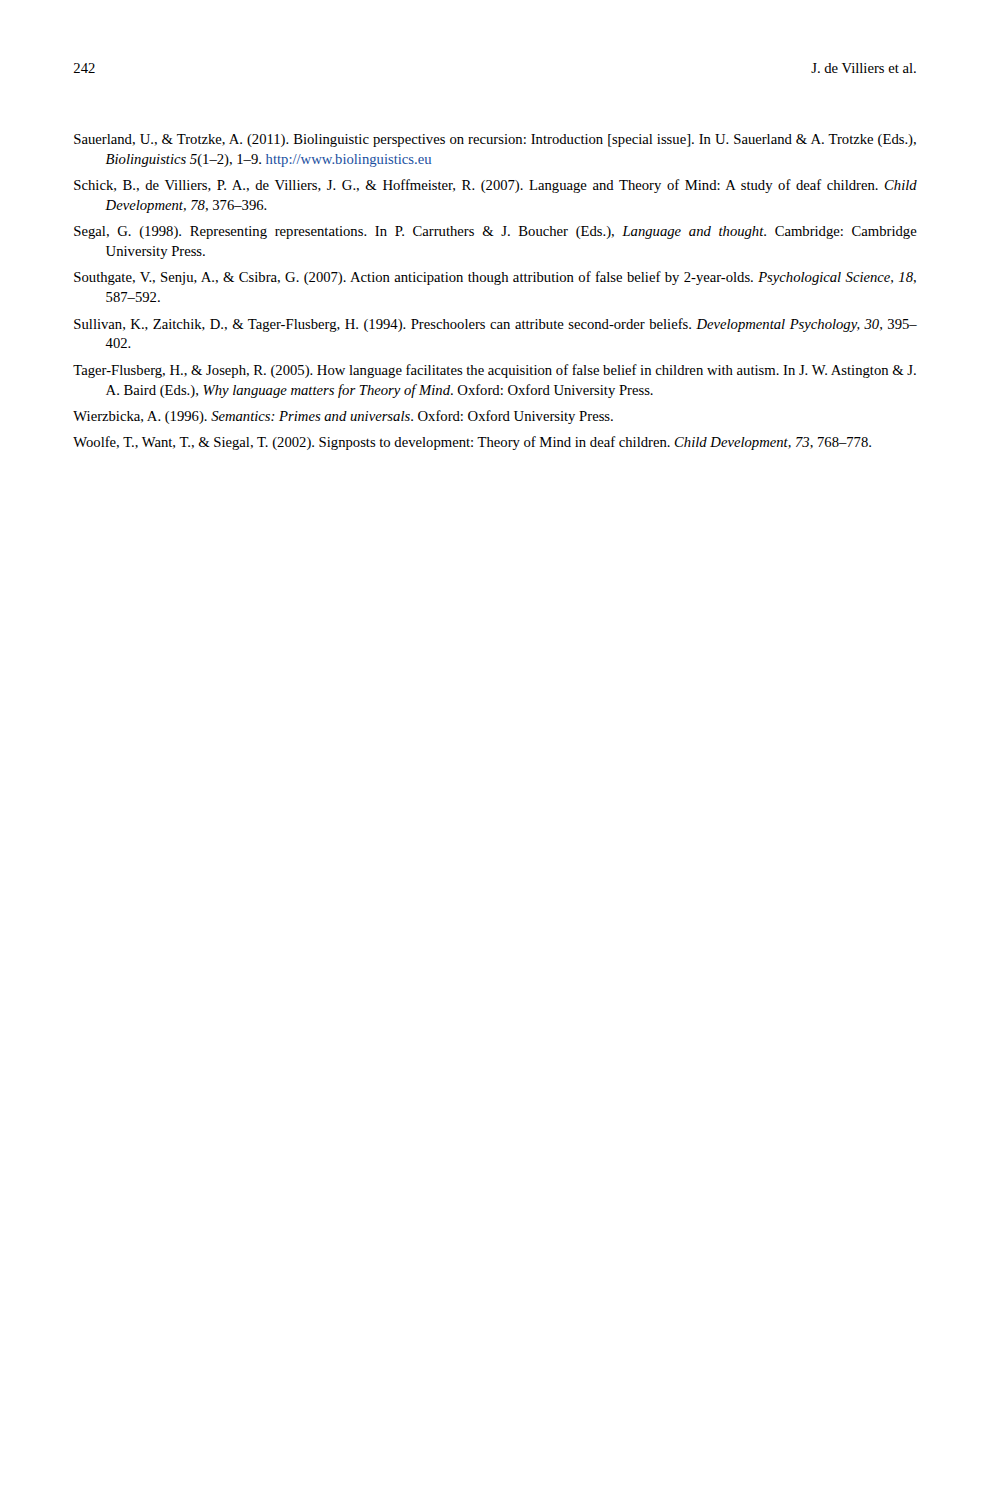242 J. de Villiers et al.
Sauerland, U., & Trotzke, A. (2011). Biolinguistic perspectives on recursion: Introduction [special issue]. In U. Sauerland & A. Trotzke (Eds.), Biolinguistics 5(1–2), 1–9. http://www.biolinguistics.eu
Schick, B., de Villiers, P. A., de Villiers, J. G., & Hoffmeister, R. (2007). Language and Theory of Mind: A study of deaf children. Child Development, 78, 376–396.
Segal, G. (1998). Representing representations. In P. Carruthers & J. Boucher (Eds.), Language and thought. Cambridge: Cambridge University Press.
Southgate, V., Senju, A., & Csibra, G. (2007). Action anticipation though attribution of false belief by 2-year-olds. Psychological Science, 18, 587–592.
Sullivan, K., Zaitchik, D., & Tager-Flusberg, H. (1994). Preschoolers can attribute second-order beliefs. Developmental Psychology, 30, 395–402.
Tager-Flusberg, H., & Joseph, R. (2005). How language facilitates the acquisition of false belief in children with autism. In J. W. Astington & J. A. Baird (Eds.), Why language matters for Theory of Mind. Oxford: Oxford University Press.
Wierzbicka, A. (1996). Semantics: Primes and universals. Oxford: Oxford University Press.
Woolfe, T., Want, T., & Siegal, T. (2002). Signposts to development: Theory of Mind in deaf children. Child Development, 73, 768–778.